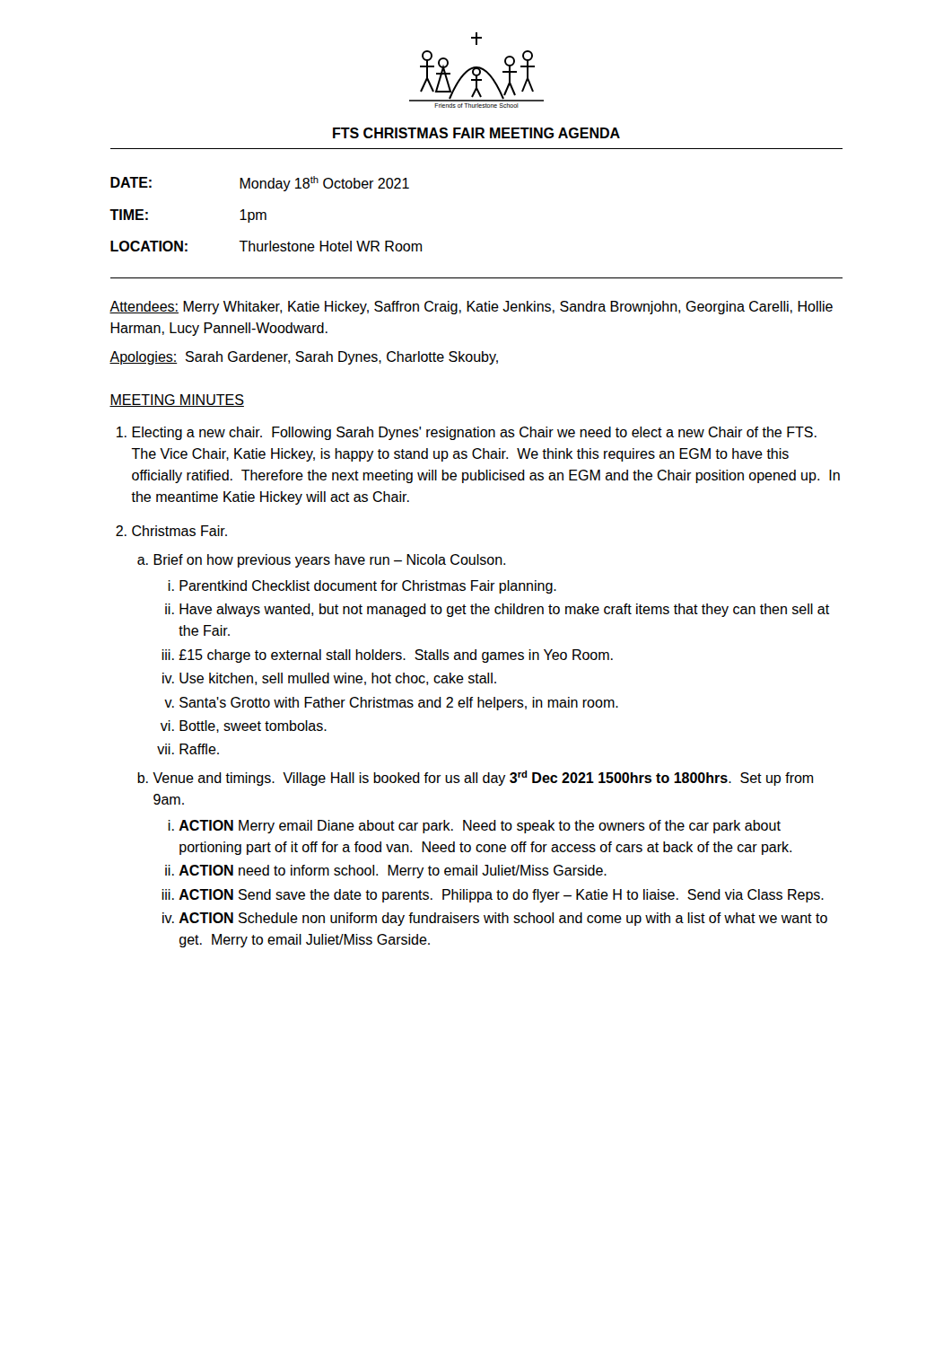Friends of Thurlestone School
FTS CHRISTMAS FAIR MEETING AGENDA
| DATE: | Monday 18 th October 2021 |
| TIME: | 1pm |
| LOCATION: | Thurlestone Hotel WR Room |
Attendees: Merry Whitaker, Katie Hickey, Saffron Craig, Katie Jenkins, Sandra Brownjohn, Georgina Carelli, Hollie Harman, Lucy Pannell-Woodward.
Apologies: Sarah Gardener, Sarah Dynes, Charlotte Skouby,
MEETING MINUTES
Electing a new chair. Following Sarah Dynes' resignation as Chair we need to elect a new Chair of the FTS. The Vice Chair, Katie Hickey, is happy to stand up as Chair. We think this requires an EGM to have this officially ratified. Therefore the next meeting will be publicised as an EGM and the Chair position opened up. In the meantime Katie Hickey will act as Chair.
Christmas Fair.
Brief on how previous years have run – Nicola Coulson.
Parentkind Checklist document for Christmas Fair planning.
Have always wanted, but not managed to get the children to make craft items that they can then sell at the Fair.
£15 charge to external stall holders. Stalls and games in Yeo Room.
Use kitchen, sell mulled wine, hot choc, cake stall.
Santa's Grotto with Father Christmas and 2 elf helpers, in main room.
Bottle, sweet tombolas.
Raffle.
Venue and timings. Village Hall is booked for us all day 3rd Dec 2021 1500hrs to 1800hrs. Set up from 9am.
ACTION Merry email Diane about car park. Need to speak to the owners of the car park about portioning part of it off for a food van. Need to cone off for access of cars at back of the car park.
ACTION need to inform school. Merry to email Juliet/Miss Garside.
ACTION Send save the date to parents. Philippa to do flyer – Katie H to liaise. Send via Class Reps.
ACTION Schedule non uniform day fundraisers with school and come up with a list of what we want to get. Merry to email Juliet/Miss Garside.